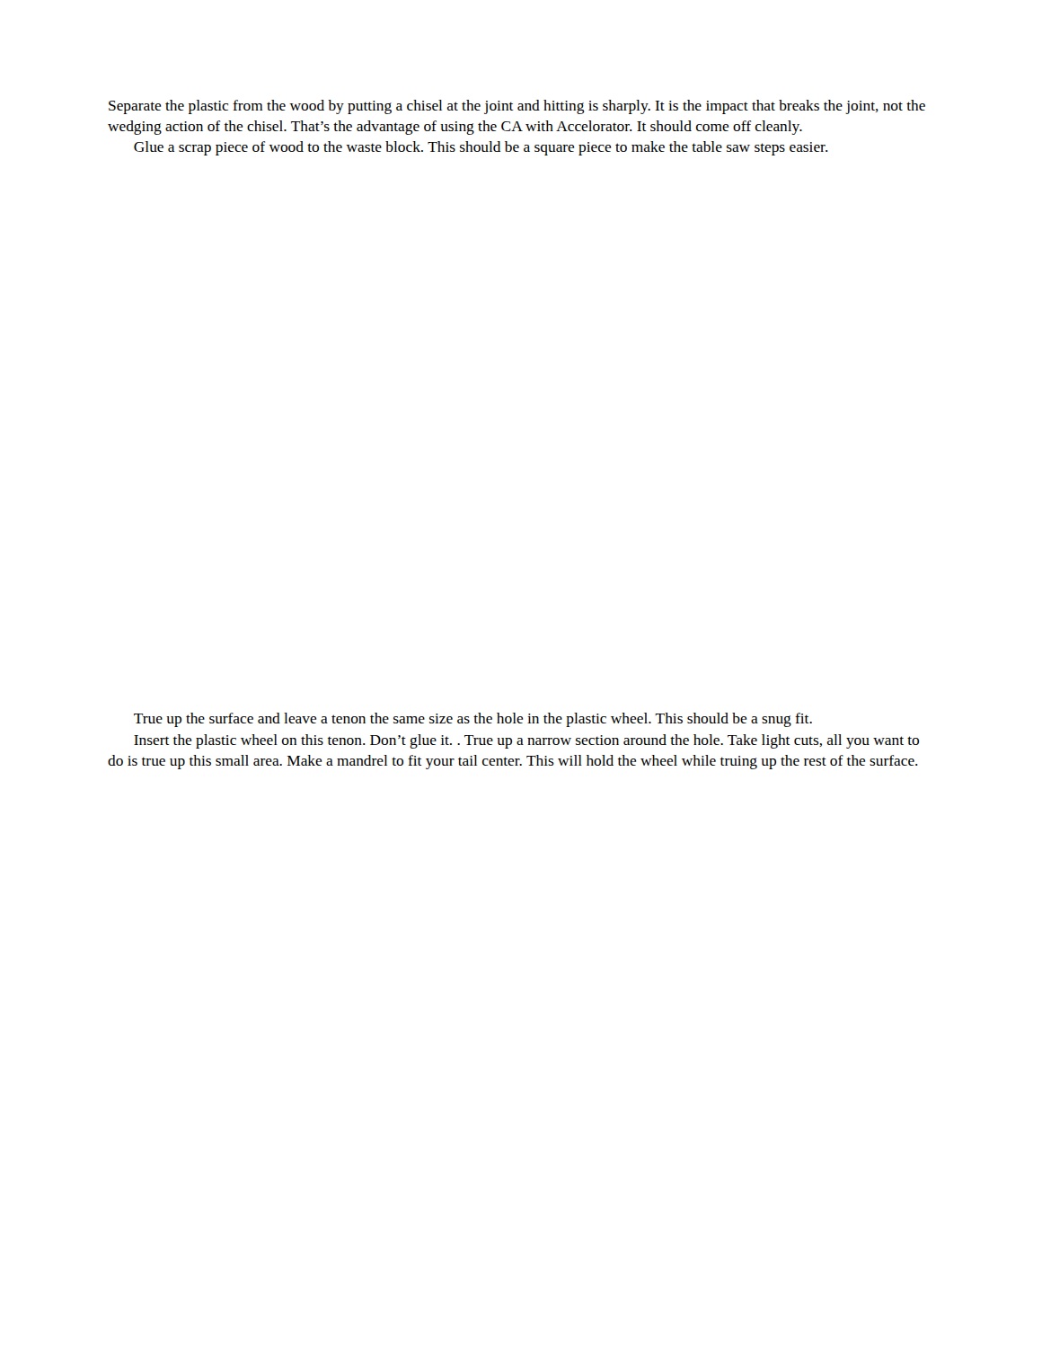Separate the plastic from the wood by putting a chisel at the joint and hitting is sharply. It is the impact that breaks the joint, not the wedging action of the chisel. That’s the advantage of using the CA with Accelorator. It should come off cleanly.
Glue a scrap piece of wood to the waste block. This should be a square piece to make the table saw steps easier.
True up the surface and leave a tenon the same size as the hole in the plastic wheel. This should be a snug fit.
Insert the plastic wheel on this tenon. Don’t glue it. . True up a narrow section around the hole. Take light cuts, all you want to do is true up this small area. Make a mandrel to fit your tail center. This will hold the wheel while truing up the rest of the surface.